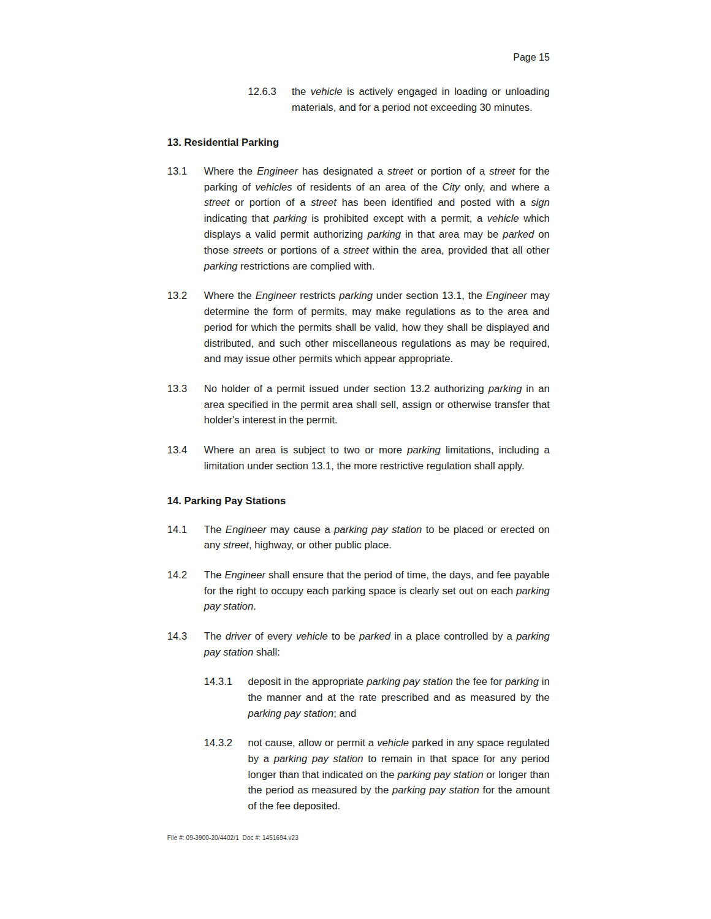Page 15
12.6.3
the vehicle is actively engaged in loading or unloading materials, and for a period not exceeding 30 minutes.
13. Residential Parking
13.1
Where the Engineer has designated a street or portion of a street for the parking of vehicles of residents of an area of the City only, and where a street or portion of a street has been identified and posted with a sign indicating that parking is prohibited except with a permit, a vehicle which displays a valid permit authorizing parking in that area may be parked on those streets or portions of a street within the area, provided that all other parking restrictions are complied with.
13.2
Where the Engineer restricts parking under section 13.1, the Engineer may determine the form of permits, may make regulations as to the area and period for which the permits shall be valid, how they shall be displayed and distributed, and such other miscellaneous regulations as may be required, and may issue other permits which appear appropriate.
13.3
No holder of a permit issued under section 13.2 authorizing parking in an area specified in the permit area shall sell, assign or otherwise transfer that holder's interest in the permit.
13.4
Where an area is subject to two or more parking limitations, including a limitation under section 13.1, the more restrictive regulation shall apply.
14. Parking Pay Stations
14.1
The Engineer may cause a parking pay station to be placed or erected on any street, highway, or other public place.
14.2
The Engineer shall ensure that the period of time, the days, and fee payable for the right to occupy each parking space is clearly set out on each parking pay station.
14.3
The driver of every vehicle to be parked in a place controlled by a parking pay station shall:
14.3.1
deposit in the appropriate parking pay station the fee for parking in the manner and at the rate prescribed and as measured by the parking pay station; and
14.3.2
not cause, allow or permit a vehicle parked in any space regulated by a parking pay station to remain in that space for any period longer than that indicated on the parking pay station or longer than the period as measured by the parking pay station for the amount of the fee deposited.
File #: 09-3900-20/4402/1 Doc #: 1451694.v23